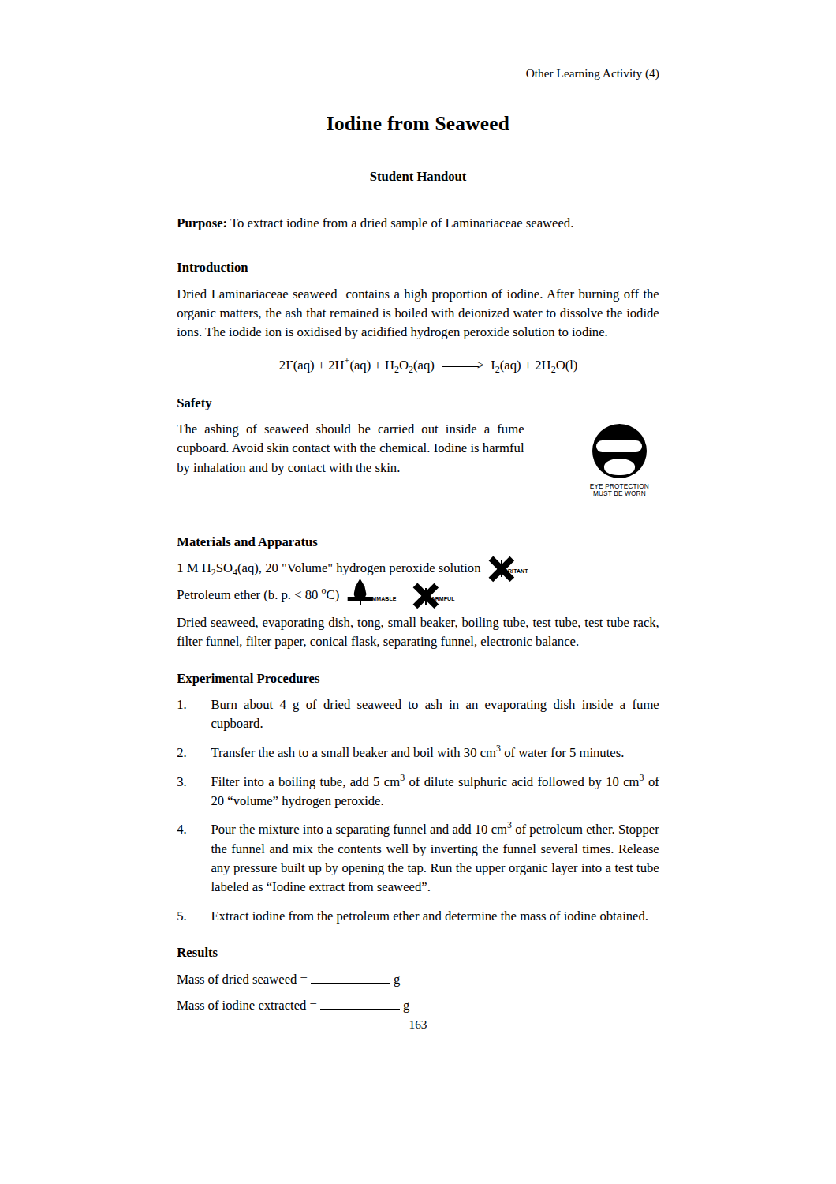Other Learning Activity (4)
Iodine from Seaweed
Student Handout
Purpose: To extract iodine from a dried sample of Laminariaceae seaweed.
Introduction
Dried Laminariaceae seaweed contains a high proportion of iodine. After burning off the organic matters, the ash that remained is boiled with deionized water to dissolve the iodide ions. The iodide ion is oxidised by acidified hydrogen peroxide solution to iodine.
2I-(aq) + 2H+(aq) + H2O2(aq) ———> I2(aq) + 2H2O(l)
Safety
EYE PROTECTION
MUST BE WORN
The ashing of seaweed should be carried out inside a fume cupboard. Avoid skin contact with the chemical. Iodine is harmful by inhalation and by contact with the skin.
Materials and Apparatus
1 M H2SO4(aq), 20 "Volume" hydrogen peroxide solution IRRITANT
Petroleum ether (b. p. < 80 oC) FLAMMABLE HARMFUL
Dried seaweed, evaporating dish, tong, small beaker, boiling tube, test tube, test tube rack, filter funnel, filter paper, conical flask, separating funnel, electronic balance.
Experimental Procedures
Burn about 4 g of dried seaweed to ash in an evaporating dish inside a fume cupboard.
Transfer the ash to a small beaker and boil with 30 cm3 of water for 5 minutes.
Filter into a boiling tube, add 5 cm3 of dilute sulphuric acid followed by 10 cm3 of 20 “volume” hydrogen peroxide.
Pour the mixture into a separating funnel and add 10 cm3 of petroleum ether. Stopper the funnel and mix the contents well by inverting the funnel several times. Release any pressure built up by opening the tap. Run the upper organic layer into a test tube labeled as “Iodine extract from seaweed”.
Extract iodine from the petroleum ether and determine the mass of iodine obtained.
Results
Mass of dried seaweed = g
Mass of iodine extracted = g
163